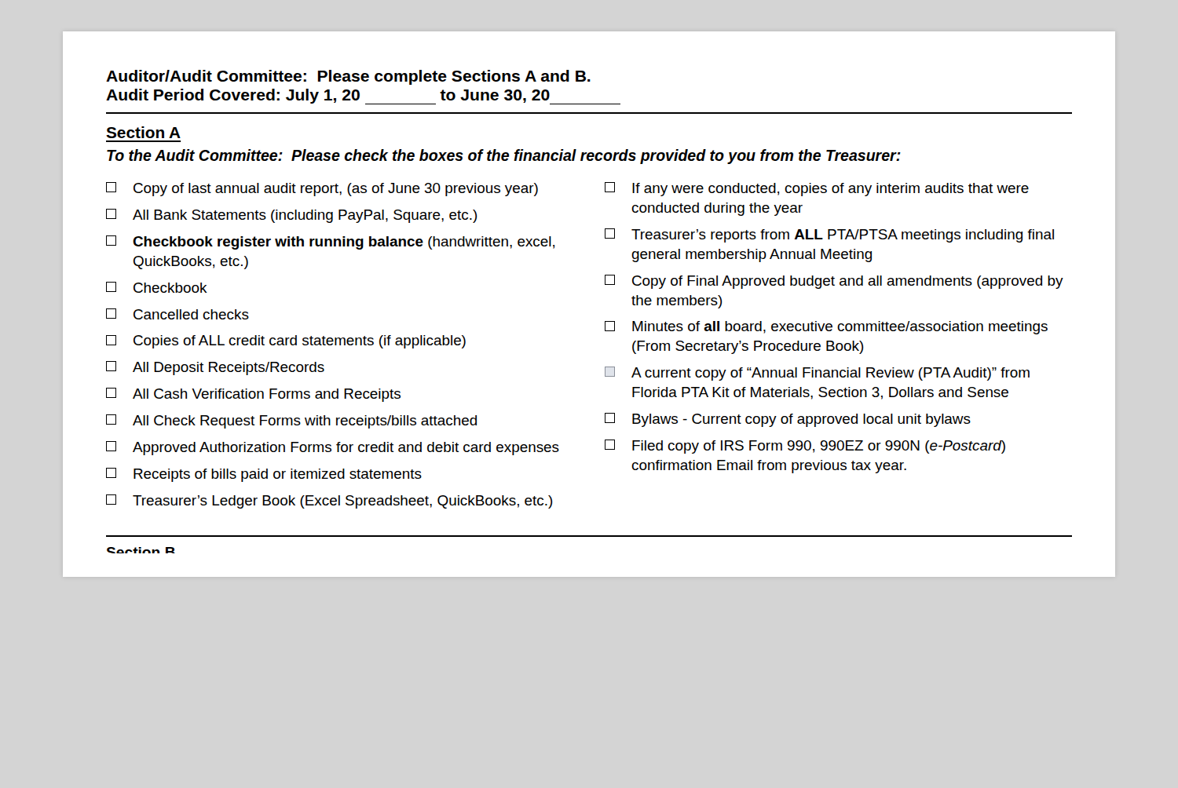Auditor/Audit Committee: Please complete Sections A and B. Audit Period Covered: July 1, 20 to June 30, 20
Section A
To the Audit Committee: Please check the boxes of the financial records provided to you from the Treasurer:
Copy of last annual audit report, (as of June 30 previous year)
All Bank Statements (including PayPal, Square, etc.)
Checkbook register with running balance (handwritten, excel, QuickBooks, etc.)
Checkbook
Cancelled checks
Copies of ALL credit card statements (if applicable)
All Deposit Receipts/Records
All Cash Verification Forms and Receipts
All Check Request Forms with receipts/bills attached
Approved Authorization Forms for credit and debit card expenses
Receipts of bills paid or itemized statements
Treasurer’s Ledger Book (Excel Spreadsheet, QuickBooks, etc.)
If any were conducted, copies of any interim audits that were conducted during the year
Treasurer’s reports from ALL PTA/PTSA meetings including final general membership Annual Meeting
Copy of Final Approved budget and all amendments (approved by the members)
Minutes of all board, executive committee/association meetings (From Secretary’s Procedure Book)
A current copy of “Annual Financial Review (PTA Audit)” from Florida PTA Kit of Materials, Section 3, Dollars and Sense
Bylaws - Current copy of approved local unit bylaws
Filed copy of IRS Form 990, 990EZ or 990N (e-Postcard) confirmation Email from previous tax year.
Section B